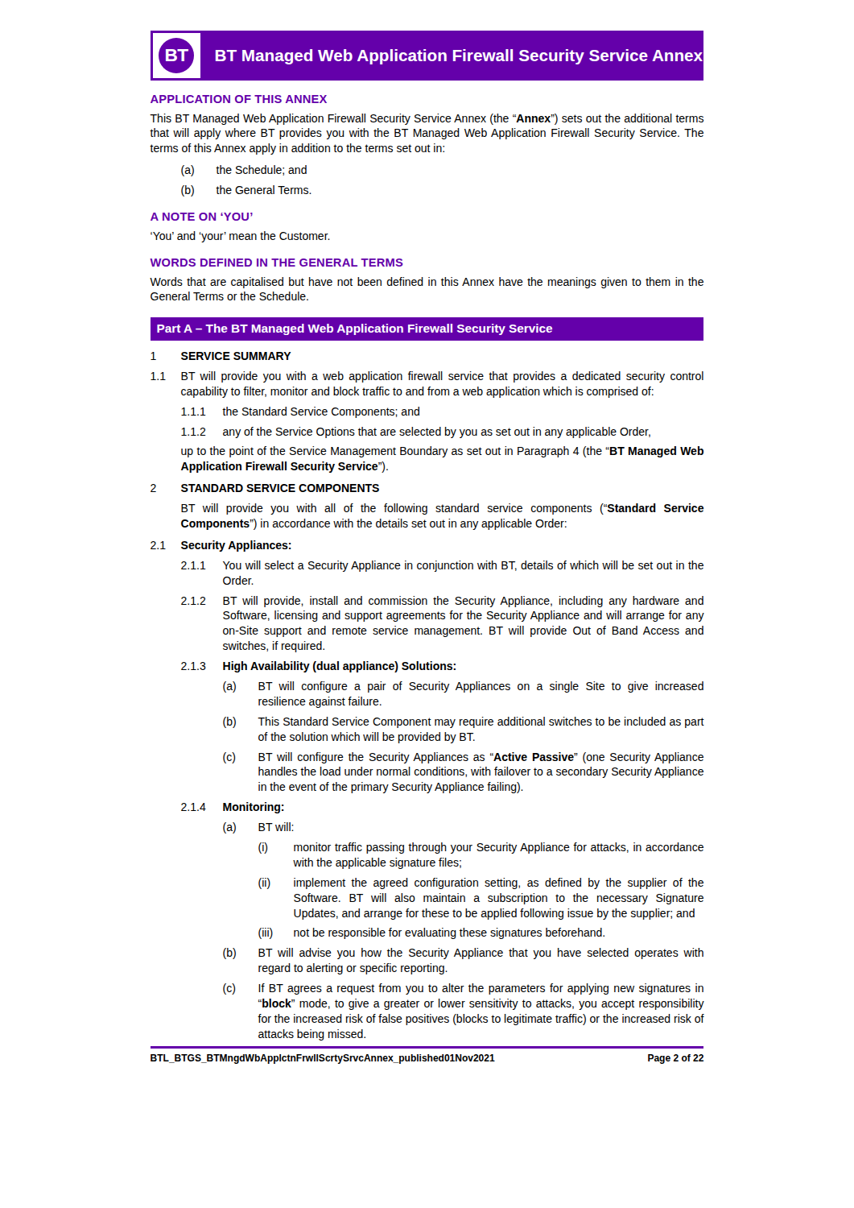BT
BT Managed Web Application Firewall Security Service Annex
Application of this Annex
This BT Managed Web Application Firewall Security Service Annex (the “Annex”) sets out the additional terms that will apply where BT provides you with the BT Managed Web Application Firewall Security Service. The terms of this Annex apply in addition to the terms set out in:
(a)
the Schedule; and
(b)
the General Terms.
A note on ‘you’
‘You’ and ‘your’ mean the Customer.
Words defined in the General Terms
Words that are capitalised but have not been defined in this Annex have the meanings given to them in the General Terms or the Schedule.
Part A – The BT Managed Web Application Firewall Security Service
1
SERVICE SUMMARY
1.1
BT will provide you with a web application firewall service that provides a dedicated security control capability to filter, monitor and block traffic to and from a web application which is comprised of:
1.1.1
the Standard Service Components; and
1.1.2
any of the Service Options that are selected by you as set out in any applicable Order,
up to the point of the Service Management Boundary as set out in Paragraph 4 (the “BT Managed Web Application Firewall Security Service”).
2
STANDARD SERVICE COMPONENTS
BT will provide you with all of the following standard service components (“Standard Service Components”) in accordance with the details set out in any applicable Order:
2.1
Security Appliances:
2.1.1
You will select a Security Appliance in conjunction with BT, details of which will be set out in the Order.
2.1.2
BT will provide, install and commission the Security Appliance, including any hardware and Software, licensing and support agreements for the Security Appliance and will arrange for any on-Site support and remote service management. BT will provide Out of Band Access and switches, if required.
2.1.3
High Availability (dual appliance) Solutions:
(a)
BT will configure a pair of Security Appliances on a single Site to give increased resilience against failure.
(b)
This Standard Service Component may require additional switches to be included as part of the solution which will be provided by BT.
(c)
BT will configure the Security Appliances as “Active Passive” (one Security Appliance handles the load under normal conditions, with failover to a secondary Security Appliance in the event of the primary Security Appliance failing).
2.1.4
Monitoring:
(a)
BT will:
(i)
monitor traffic passing through your Security Appliance for attacks, in accordance with the applicable signature files;
(ii)
implement the agreed configuration setting, as defined by the supplier of the Software. BT will also maintain a subscription to the necessary Signature Updates, and arrange for these to be applied following issue by the supplier; and
(iii)
not be responsible for evaluating these signatures beforehand.
(b)
BT will advise you how the Security Appliance that you have selected operates with regard to alerting or specific reporting.
(c)
If BT agrees a request from you to alter the parameters for applying new signatures in “block” mode, to give a greater or lower sensitivity to attacks, you accept responsibility for the increased risk of false positives (blocks to legitimate traffic) or the increased risk of attacks being missed.
BTL_BTGS_BTMngdWbApplctnFrwllScrtySrvcAnnex_published01Nov2021
Page 2 of 22